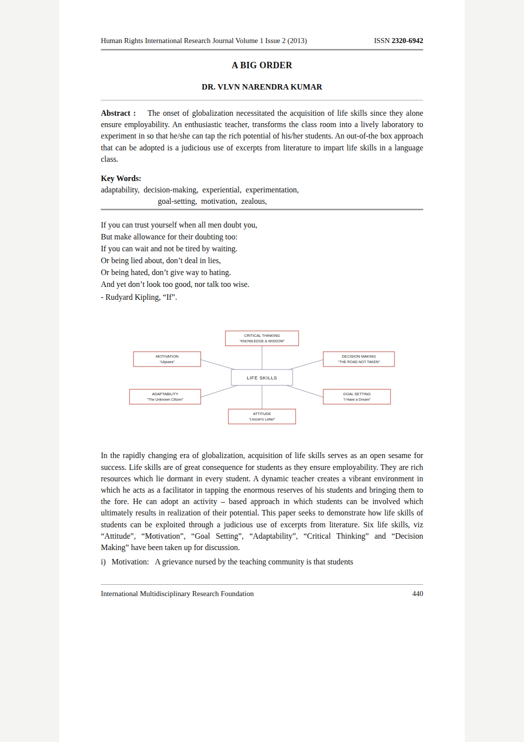Human Rights International Research Journal Volume 1 Issue 2 (2013) ISSN 2320-6942
A BIG ORDER
DR. VLVN NARENDRA KUMAR
Abstract : The onset of globalization necessitated the acquisition of life skills since they alone ensure employability. An enthusiastic teacher, transforms the class room into a lively laboratory to experiment in so that he/she can tap the rich potential of his/her students. An out-of-the box approach that can be adopted is a judicious use of excerpts from literature to impart life skills in a language class.
Key Words: adaptability, decision-making, experiential, experimentation, goal-setting, motivation, zealous,
If you can trust yourself when all men doubt you,
But make allowance for their doubting too:
If you can wait and not be tired by waiting.
Or being lied about, don’t deal in lies,
Or being hated, don’t give way to hating.
And yet don’t look too good, nor talk too wise.
- Rudyard Kipling, “If”.
Life Skills diagram A central box labelled LIFE SKILLS connects to six boxes: Critical Thinking "Knowledge & Wisdom"; Decision Making "The Road Not Taken"; Goal Setting "I Have a Dream"; Attitude "Lincoln's Letter"; Adaptability "The Unknown Citizen"; Motivation "Ulysses". LIFE SKILLS CRITICAL THINKING “KNOWLEDGE & WISDOM” ATTITUDE “Lincoln’s Letter” MOTIVATION “Ulysses” ADAPTABILITY “The Unknown Citizen” DECISION MAKING “THE ROAD NOT TAKEN” GOAL SETTING “I Have a Dream”
In the rapidly changing era of globalization, acquisition of life skills serves as an open sesame for success. Life skills are of great consequence for students as they ensure employability. They are rich resources which lie dormant in every student. A dynamic teacher creates a vibrant environment in which he acts as a facilitator in tapping the enormous reserves of his students and bringing them to the fore. He can adopt an activity – based approach in which students can be involved which ultimately results in realization of their potential. This paper seeks to demonstrate how life skills of students can be exploited through a judicious use of excerpts from literature. Six life skills, viz “Attitude”, “Motivation”, “Goal Setting”, “Adaptability”, “Critical Thinking” and “Decision Making” have been taken up for discussion.
i) Motivation: A grievance nursed by the teaching community is that students
International Multidisciplinary Research Foundation 440